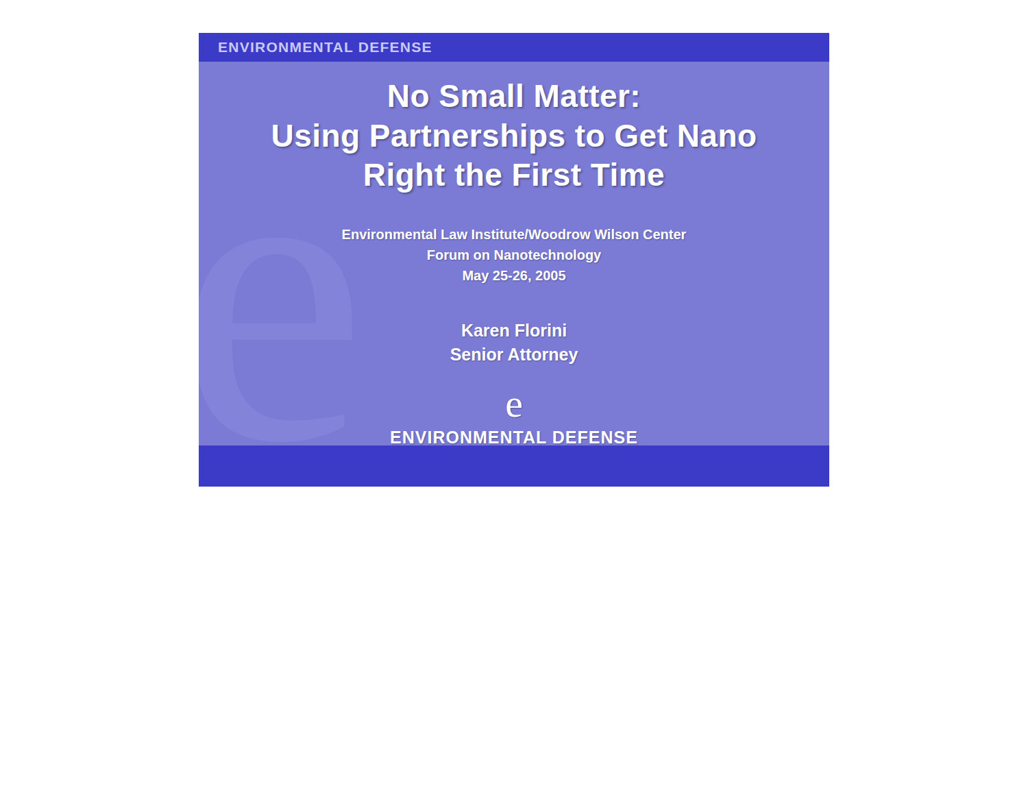ENVIRONMENTAL DEFENSE
e
No Small Matter:
Using Partnerships to Get Nano
Right the First Time
Environmental Law Institute/Woodrow Wilson Center
Forum on Nanotechnology
May 25-26, 2005
Karen Florini
Senior Attorney
e
ENVIRONMENTAL DEFENSE
finding the ways that work